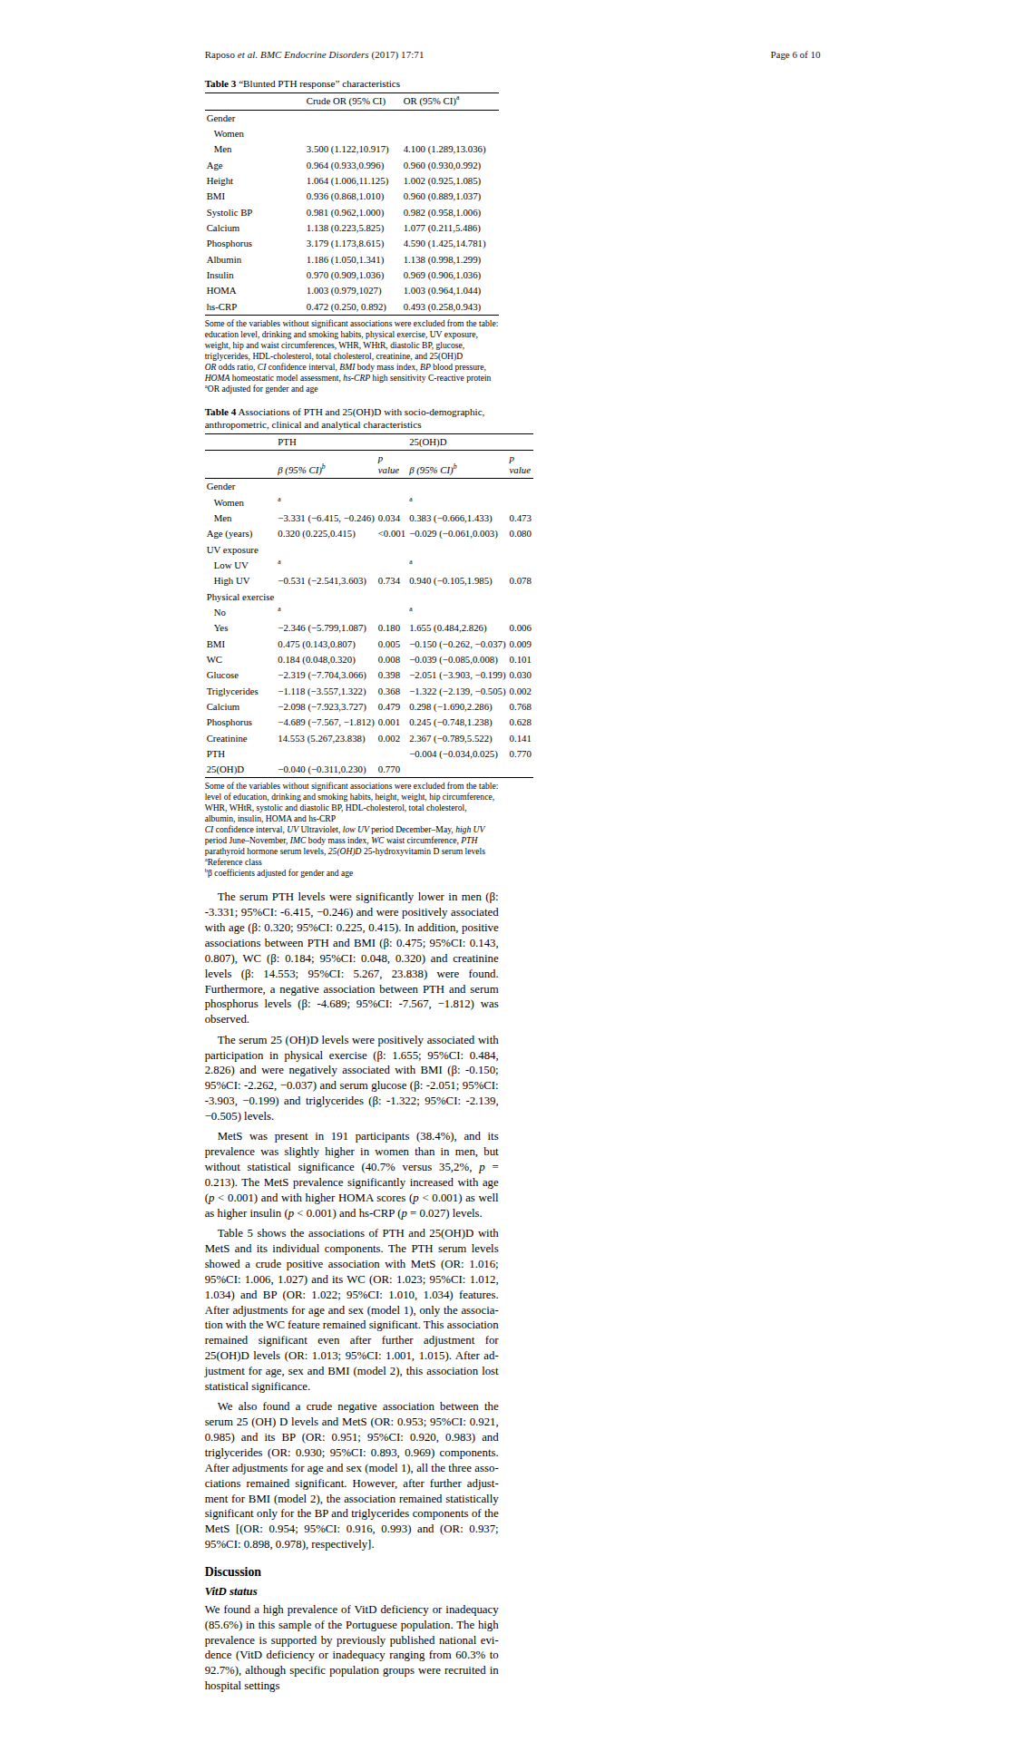Raposo et al. BMC Endocrine Disorders (2017) 17:71
Page 6 of 10
Table 3 “Blunted PTH response” characteristics
| | Crude OR (95% CI) | OR (95% CI) a |
| --- | --- | --- |
| Gender | | |
| Women | | |
| Men | 3.500 (1.122,10.917) | 4.100 (1.289,13.036) |
| Age | 0.964 (0.933,0.996) | 0.960 (0.930,0.992) |
| Height | 1.064 (1.006,11.125) | 1.002 (0.925,1.085) |
| BMI | 0.936 (0.868,1.010) | 0.960 (0.889,1.037) |
| Systolic BP | 0.981 (0.962,1.000) | 0.982 (0.958,1.006) |
| Calcium | 1.138 (0.223,5.825) | 1.077 (0.211,5.486) |
| Phosphorus | 3.179 (1.173,8.615) | 4.590 (1.425,14.781) |
| Albumin | 1.186 (1.050,1.341) | 1.138 (0.998,1.299) |
| Insulin | 0.970 (0.909,1.036) | 0.969 (0.906,1.036) |
| HOMA | 1.003 (0.979,1027) | 1.003 (0.964,1.044) |
| hs-CRP | 0.472 (0.250, 0.892) | 0.493 (0.258,0.943) |
Some of the variables without significant associations were excluded from the table: education level, drinking and smoking habits, physical exercise, UV exposure, weight, hip and waist circumferences, WHR, WHtR, diastolic BP, glucose, triglycerides, HDL-cholesterol, total cholesterol, creatinine, and 25(OH)D
OR odds ratio, CI confidence interval, BMI body mass index, BP blood pressure, HOMA homeostatic model assessment, hs-CRP high sensitivity C-reactive protein
aOR adjusted for gender and age
Table 4 Associations of PTH and 25(OH)D with socio-demographic, anthropometric, clinical and analytical characteristics
| | PTH | 25(OH)D |
| --- | --- | --- |
| | β (95% CI) b | p value | β (95% CI) b | p value |
| Gender | | | | |
| Women | a | | a | |
| Men | −3.331 (−6.415, −0.246) | 0.034 | 0.383 (−0.666,1.433) | 0.473 |
| Age (years) | 0.320 (0.225,0.415) | <0.001 | −0.029 (−0.061,0.003) | 0.080 |
| UV exposure | | | | |
| Low UV | a | | a | |
| High UV | −0.531 (−2.541,3.603) | 0.734 | 0.940 (−0.105,1.985) | 0.078 |
| Physical exercise | | | | |
| No | a | | a | |
| Yes | −2.346 (−5.799,1.087) | 0.180 | 1.655 (0.484,2.826) | 0.006 |
| BMI | 0.475 (0.143,0.807) | 0.005 | −0.150 (−0.262, −0.037) | 0.009 |
| WC | 0.184 (0.048,0.320) | 0.008 | −0.039 (−0.085,0.008) | 0.101 |
| Glucose | −2.319 (−7.704,3.066) | 0.398 | −2.051 (−3.903, −0.199) | 0.030 |
| Triglycerides | −1.118 (−3.557,1.322) | 0.368 | −1.322 (−2.139, −0.505) | 0.002 |
| Calcium | −2.098 (−7.923,3.727) | 0.479 | 0.298 (−1.690,2.286) | 0.768 |
| Phosphorus | −4.689 (−7.567, −1.812) | 0.001 | 0.245 (−0.748,1.238) | 0.628 |
| Creatinine | 14.553 (5.267,23.838) | 0.002 | 2.367 (−0.789,5.522) | 0.141 |
| PTH | | | −0.004 (−0.034,0.025) | 0.770 |
| 25(OH)D | −0.040 (−0.311,0.230) | 0.770 | | |
Some of the variables without significant associations were excluded from the table: level of education, drinking and smoking habits, height, weight, hip circumference, WHR, WHtR, systolic and diastolic BP, HDL-cholesterol, total cholesterol, albumin, insulin, HOMA and hs-CRP
CI confidence interval, UV Ultraviolet, low UV period December–May, high UV period June–November, IMC body mass index, WC waist circumference, PTH parathyroid hormone serum levels, 25(OH)D 25-hydroxyvitamin D serum levels
aReference class
bβ coefficients adjusted for gender and age
The serum PTH levels were significantly lower in men (β: -3.331; 95%CI: -6.415, −0.246) and were positively associated with age (β: 0.320; 95%CI: 0.225, 0.415). In addition, positive associations between PTH and BMI (β: 0.475; 95%CI: 0.143, 0.807), WC (β: 0.184; 95%CI: 0.048, 0.320) and creatinine levels (β: 14.553; 95%CI: 5.267, 23.838) were found. Furthermore, a negative association between PTH and serum phosphorus levels (β: -4.689; 95%CI: -7.567, −1.812) was observed.
The serum 25 (OH)D levels were positively associated with participation in physical exercise (β: 1.655; 95%CI: 0.484, 2.826) and were negatively associated with BMI (β: -0.150; 95%CI: -2.262, −0.037) and serum glucose (β: -2.051; 95%CI: -3.903, −0.199) and triglycerides (β: -1.322; 95%CI: -2.139, −0.505) levels.
MetS was present in 191 participants (38.4%), and its prevalence was slightly higher in women than in men, but without statistical significance (40.7% versus 35,2%, p = 0.213). The MetS prevalence significantly increased with age (p < 0.001) and with higher HOMA scores (p < 0.001) as well as higher insulin (p < 0.001) and hs-CRP (p = 0.027) levels.
Table 5 shows the associations of PTH and 25(OH)D with MetS and its individual components. The PTH serum levels showed a crude positive association with MetS (OR: 1.016; 95%CI: 1.006, 1.027) and its WC (OR: 1.023; 95%CI: 1.012, 1.034) and BP (OR: 1.022; 95%CI: 1.010, 1.034) features. After adjustments for age and sex (model 1), only the association with the WC feature remained significant. This association remained significant even after further adjustment for 25(OH)D levels (OR: 1.013; 95%CI: 1.001, 1.015). After adjustment for age, sex and BMI (model 2), this association lost statistical significance.
We also found a crude negative association between the serum 25 (OH) D levels and MetS (OR: 0.953; 95%CI: 0.921, 0.985) and its BP (OR: 0.951; 95%CI: 0.920, 0.983) and triglycerides (OR: 0.930; 95%CI: 0.893, 0.969) components. After adjustments for age and sex (model 1), all the three associations remained significant. However, after further adjustment for BMI (model 2), the association remained statistically significant only for the BP and triglycerides components of the MetS [(OR: 0.954; 95%CI: 0.916, 0.993) and (OR: 0.937; 95%CI: 0.898, 0.978), respectively].
Discussion
VitD status
We found a high prevalence of VitD deficiency or inadequacy (85.6%) in this sample of the Portuguese population. The high prevalence is supported by previously published national evidence (VitD deficiency or inadequacy ranging from 60.3% to 92.7%), although specific population groups were recruited in hospital settings